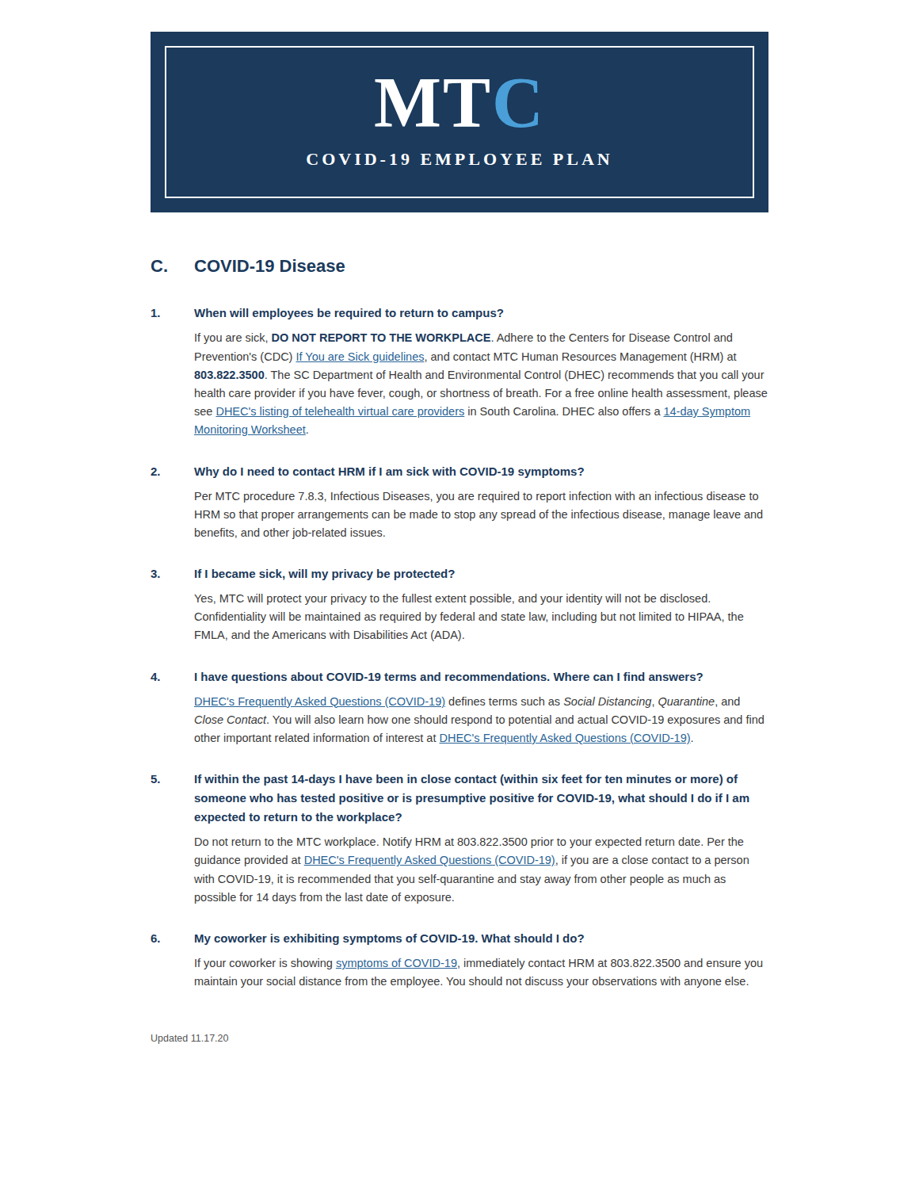MTC
COVID-19 EMPLOYEE PLAN
C. COVID-19 Disease
When will employees be required to return to campus?
If you are sick, DO NOT REPORT TO THE WORKPLACE. Adhere to the Centers for Disease Control and Prevention's (CDC) If You are Sick guidelines, and contact MTC Human Resources Management (HRM) at 803.822.3500. The SC Department of Health and Environmental Control (DHEC) recommends that you call your health care provider if you have fever, cough, or shortness of breath. For a free online health assessment, please see DHEC's listing of telehealth virtual care providers in South Carolina. DHEC also offers a 14-day Symptom Monitoring Worksheet.
Why do I need to contact HRM if I am sick with COVID-19 symptoms?
Per MTC procedure 7.8.3, Infectious Diseases, you are required to report infection with an infectious disease to HRM so that proper arrangements can be made to stop any spread of the infectious disease, manage leave and benefits, and other job-related issues.
If I became sick, will my privacy be protected?
Yes, MTC will protect your privacy to the fullest extent possible, and your identity will not be disclosed. Confidentiality will be maintained as required by federal and state law, including but not limited to HIPAA, the FMLA, and the Americans with Disabilities Act (ADA).
I have questions about COVID-19 terms and recommendations. Where can I find answers?
DHEC's Frequently Asked Questions (COVID-19) defines terms such as Social Distancing, Quarantine, and Close Contact. You will also learn how one should respond to potential and actual COVID-19 exposures and find other important related information of interest at DHEC's Frequently Asked Questions (COVID-19).
If within the past 14-days I have been in close contact (within six feet for ten minutes or more) of someone who has tested positive or is presumptive positive for COVID-19, what should I do if I am expected to return to the workplace?
Do not return to the MTC workplace. Notify HRM at 803.822.3500 prior to your expected return date. Per the guidance provided at DHEC's Frequently Asked Questions (COVID-19), if you are a close contact to a person with COVID-19, it is recommended that you self-quarantine and stay away from other people as much as possible for 14 days from the last date of exposure.
My coworker is exhibiting symptoms of COVID-19. What should I do?
If your coworker is showing symptoms of COVID-19, immediately contact HRM at 803.822.3500 and ensure you maintain your social distance from the employee. You should not discuss your observations with anyone else.
Updated 11.17.20